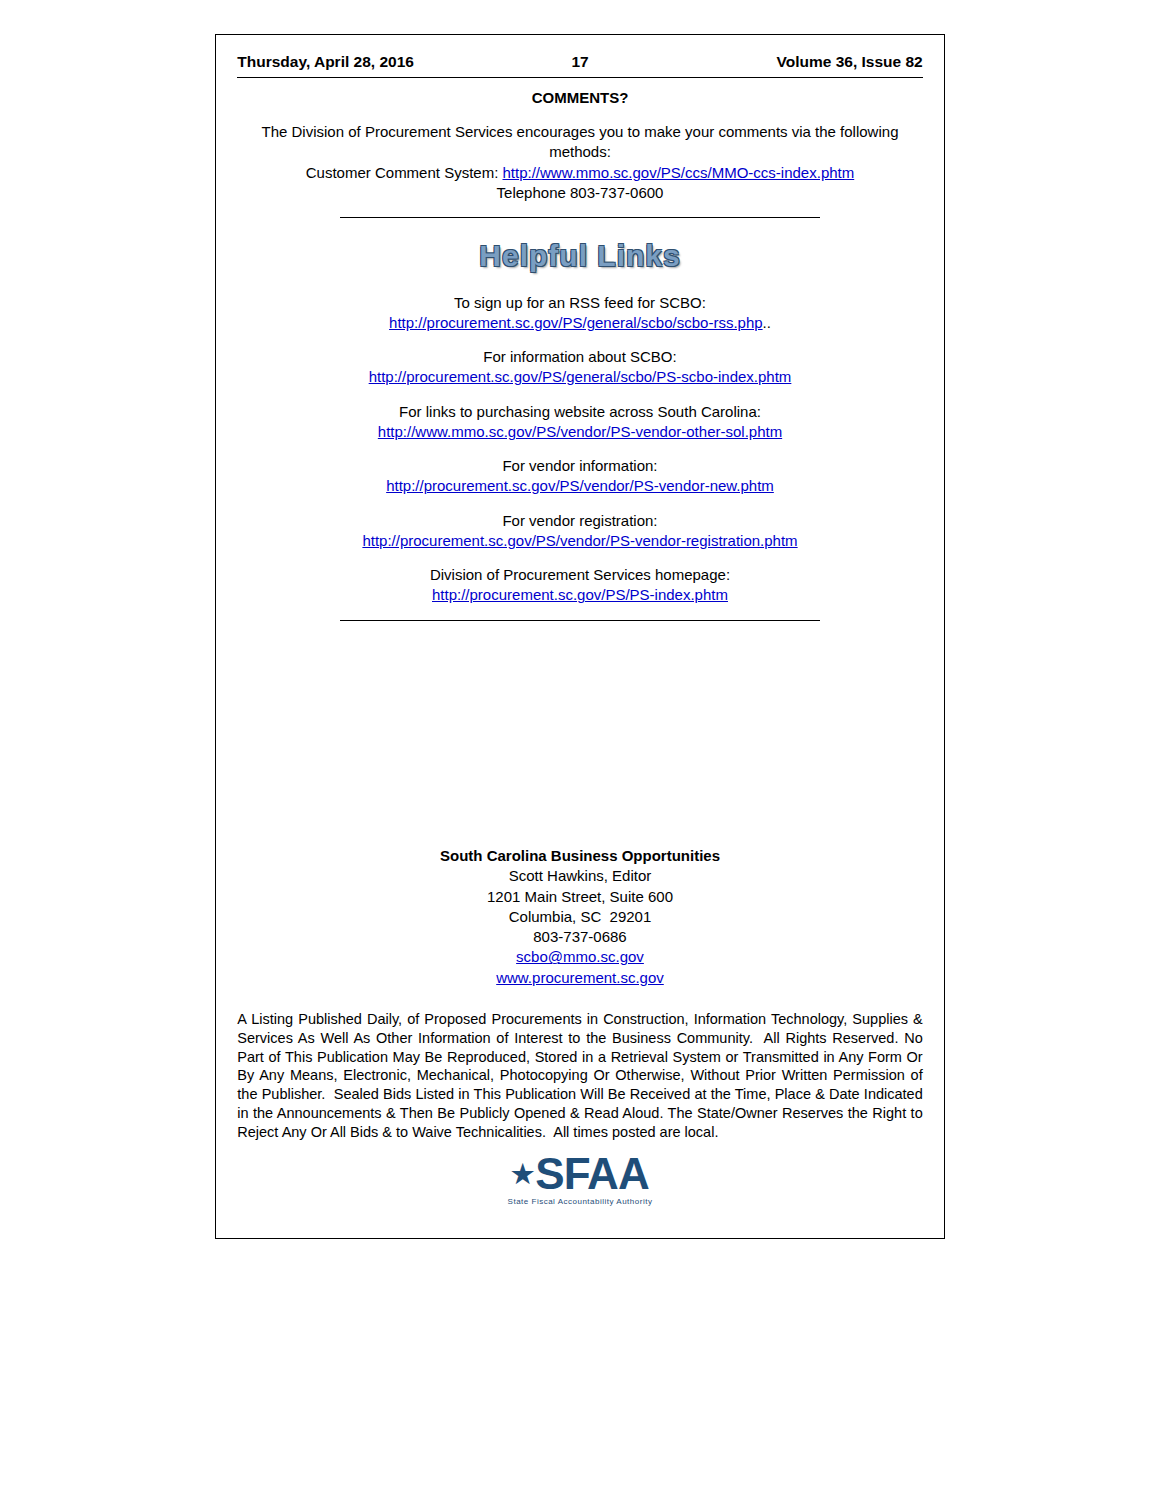Thursday, April 28, 2016
17
Volume 36, Issue 82
COMMENTS?
The Division of Procurement Services encourages you to make your comments via the following methods:
Customer Comment System: http://www.mmo.sc.gov/PS/ccs/MMO-ccs-index.phtm
Telephone 803-737-0600
Helpful Links
To sign up for an RSS feed for SCBO:
http://procurement.sc.gov/PS/general/scbo/scbo-rss.php..
For information about SCBO:
http://procurement.sc.gov/PS/general/scbo/PS-scbo-index.phtm
For links to purchasing website across South Carolina:
http://www.mmo.sc.gov/PS/vendor/PS-vendor-other-sol.phtm
For vendor information:
http://procurement.sc.gov/PS/vendor/PS-vendor-new.phtm
For vendor registration:
http://procurement.sc.gov/PS/vendor/PS-vendor-registration.phtm
Division of Procurement Services homepage:
http://procurement.sc.gov/PS/PS-index.phtm
South Carolina Business Opportunities
Scott Hawkins, Editor
1201 Main Street, Suite 600
Columbia, SC 29201
803-737-0686
scbo@mmo.sc.gov
www.procurement.sc.gov
A Listing Published Daily, of Proposed Procurements in Construction, Information Technology, Supplies & Services As Well As Other Information of Interest to the Business Community. All Rights Reserved. No Part of This Publication May Be Reproduced, Stored in a Retrieval System or Transmitted in Any Form Or By Any Means, Electronic, Mechanical, Photocopying Or Otherwise, Without Prior Written Permission of the Publisher. Sealed Bids Listed in This Publication Will Be Received at the Time, Place & Date Indicated in the Announcements & Then Be Publicly Opened & Read Aloud. The State/Owner Reserves the Right to Reject Any Or All Bids & to Waive Technicalities. All times posted are local.
★SFAA State Fiscal Accountability Authority